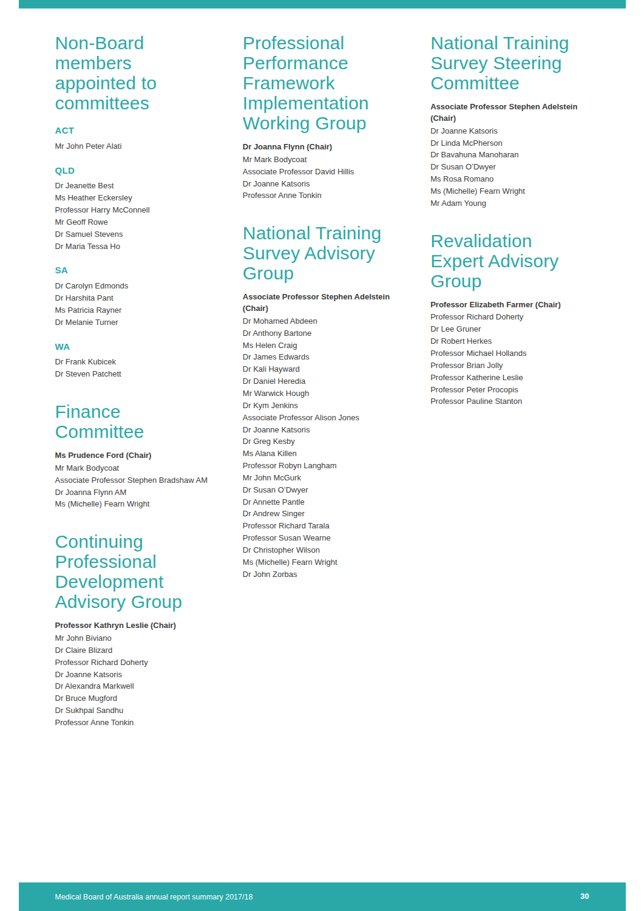Non-Board members appointed to committees
ACT
Mr John Peter Alati
QLD
Dr Jeanette Best
Ms Heather Eckersley
Professor Harry McConnell
Mr Geoff Rowe
Dr Samuel Stevens
Dr Maria Tessa Ho
SA
Dr Carolyn Edmonds
Dr Harshita Pant
Ms Patricia Rayner
Dr Melanie Turner
WA
Dr Frank Kubicek
Dr Steven Patchett
Finance Committee
Ms Prudence Ford (Chair)
Mr Mark Bodycoat
Associate Professor Stephen Bradshaw AM
Dr Joanna Flynn AM
Ms (Michelle) Fearn Wright
Continuing Professional Development Advisory Group
Professor Kathryn Leslie (Chair)
Mr John Biviano
Dr Claire Blizard
Professor Richard Doherty
Dr Joanne Katsoris
Dr Alexandra Markwell
Dr Bruce Mugford
Dr Sukhpal Sandhu
Professor Anne Tonkin
Professional Performance Framework Implementation Working Group
Dr Joanna Flynn (Chair)
Mr Mark Bodycoat
Associate Professor David Hillis
Dr Joanne Katsoris
Professor Anne Tonkin
National Training Survey Advisory Group
Associate Professor Stephen Adelstein (Chair)
Dr Mohamed Abdeen
Dr Anthony Bartone
Ms Helen Craig
Dr James Edwards
Dr Kali Hayward
Dr Daniel Heredia
Mr Warwick Hough
Dr Kym Jenkins
Associate Professor Alison Jones
Dr Joanne Katsoris
Dr Greg Kesby
Ms Alana Killen
Professor Robyn Langham
Mr John McGurk
Dr Susan O’Dwyer
Dr Annette Pantle
Dr Andrew Singer
Professor Richard Tarala
Professor Susan Wearne
Dr Christopher Wilson
Ms (Michelle) Fearn Wright
Dr John Zorbas
National Training Survey Steering Committee
Associate Professor Stephen Adelstein (Chair)
Dr Joanne Katsoris
Dr Linda McPherson
Dr Bavahuna Manoharan
Dr Susan O’Dwyer
Ms Rosa Romano
Ms (Michelle) Fearn Wright
Mr Adam Young
Revalidation Expert Advisory Group
Professor Elizabeth Farmer (Chair)
Professor Richard Doherty
Dr Lee Gruner
Dr Robert Herkes
Professor Michael Hollands
Professor Brian Jolly
Professor Katherine Leslie
Professor Peter Procopis
Professor Pauline Stanton
Medical Board of Australia annual report summary 2017/18
30